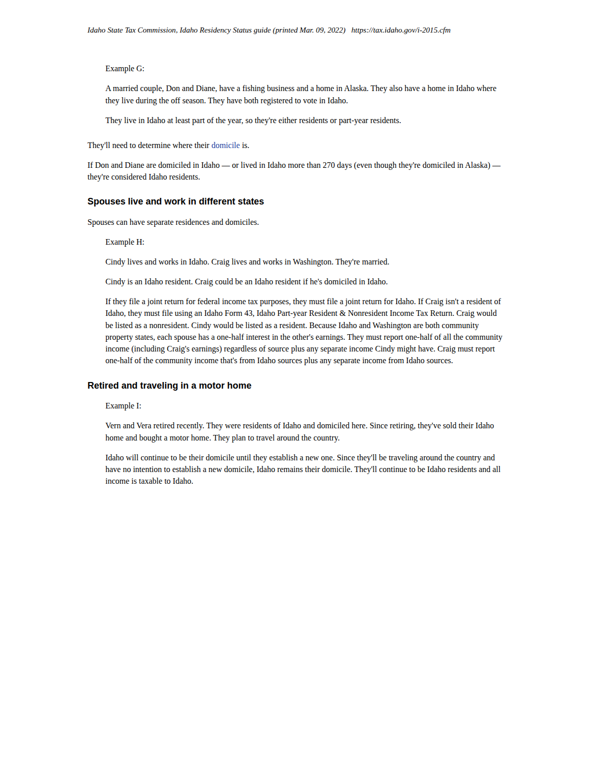Idaho State Tax Commission, Idaho Residency Status guide (printed Mar. 09, 2022) https://tax.idaho.gov/i-2015.cfm
Example G:
A married couple, Don and Diane, have a fishing business and a home in Alaska. They also have a home in Idaho where they live during the off season. They have both registered to vote in Idaho.
They live in Idaho at least part of the year, so they're either residents or part-year residents.
They'll need to determine where their domicile is.
If Don and Diane are domiciled in Idaho — or lived in Idaho more than 270 days (even though they're domiciled in Alaska) — they're considered Idaho residents.
Spouses live and work in different states
Spouses can have separate residences and domiciles.
Example H:
Cindy lives and works in Idaho. Craig lives and works in Washington. They're married.
Cindy is an Idaho resident. Craig could be an Idaho resident if he's domiciled in Idaho.
If they file a joint return for federal income tax purposes, they must file a joint return for Idaho. If Craig isn't a resident of Idaho, they must file using an Idaho Form 43, Idaho Part-year Resident & Nonresident Income Tax Return. Craig would be listed as a nonresident. Cindy would be listed as a resident. Because Idaho and Washington are both community property states, each spouse has a one-half interest in the other's earnings. They must report one-half of all the community income (including Craig's earnings) regardless of source plus any separate income Cindy might have. Craig must report one-half of the community income that's from Idaho sources plus any separate income from Idaho sources.
Retired and traveling in a motor home
Example I:
Vern and Vera retired recently. They were residents of Idaho and domiciled here. Since retiring, they've sold their Idaho home and bought a motor home. They plan to travel around the country.
Idaho will continue to be their domicile until they establish a new one. Since they'll be traveling around the country and have no intention to establish a new domicile, Idaho remains their domicile. They'll continue to be Idaho residents and all income is taxable to Idaho.